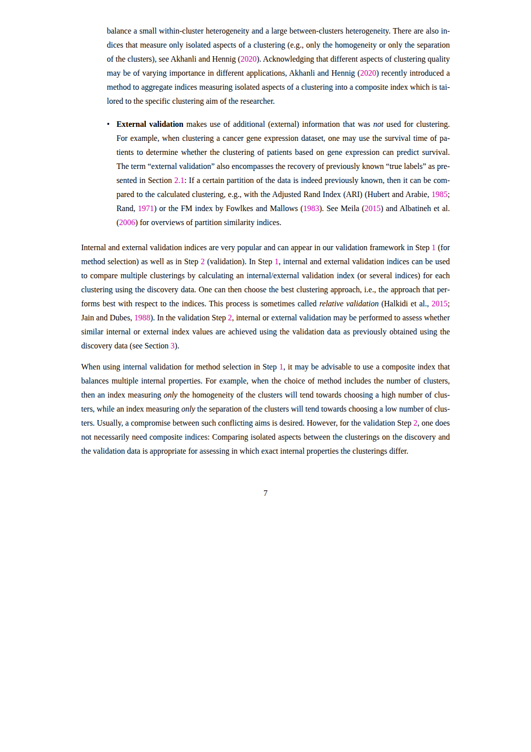balance a small within-cluster heterogeneity and a large between-clusters heterogeneity. There are also indices that measure only isolated aspects of a clustering (e.g., only the homogeneity or only the separation of the clusters), see Akhanli and Hennig (2020). Acknowledging that different aspects of clustering quality may be of varying importance in different applications, Akhanli and Hennig (2020) recently introduced a method to aggregate indices measuring isolated aspects of a clustering into a composite index which is tailored to the specific clustering aim of the researcher.
External validation makes use of additional (external) information that was not used for clustering. For example, when clustering a cancer gene expression dataset, one may use the survival time of patients to determine whether the clustering of patients based on gene expression can predict survival. The term “external validation” also encompasses the recovery of previously known “true labels” as presented in Section 2.1: If a certain partition of the data is indeed previously known, then it can be compared to the calculated clustering, e.g., with the Adjusted Rand Index (ARI) (Hubert and Arabie, 1985; Rand, 1971) or the FM index by Fowlkes and Mallows (1983). See Meila (2015) and Albatineh et al. (2006) for overviews of partition similarity indices.
Internal and external validation indices are very popular and can appear in our validation framework in Step 1 (for method selection) as well as in Step 2 (validation). In Step 1, internal and external validation indices can be used to compare multiple clusterings by calculating an internal/external validation index (or several indices) for each clustering using the discovery data. One can then choose the best clustering approach, i.e., the approach that performs best with respect to the indices. This process is sometimes called relative validation (Halkidi et al., 2015; Jain and Dubes, 1988). In the validation Step 2, internal or external validation may be performed to assess whether similar internal or external index values are achieved using the validation data as previously obtained using the discovery data (see Section 3).
When using internal validation for method selection in Step 1, it may be advisable to use a composite index that balances multiple internal properties. For example, when the choice of method includes the number of clusters, then an index measuring only the homogeneity of the clusters will tend towards choosing a high number of clusters, while an index measuring only the separation of the clusters will tend towards choosing a low number of clusters. Usually, a compromise between such conflicting aims is desired. However, for the validation Step 2, one does not necessarily need composite indices: Comparing isolated aspects between the clusterings on the discovery and the validation data is appropriate for assessing in which exact internal properties the clusterings differ.
7